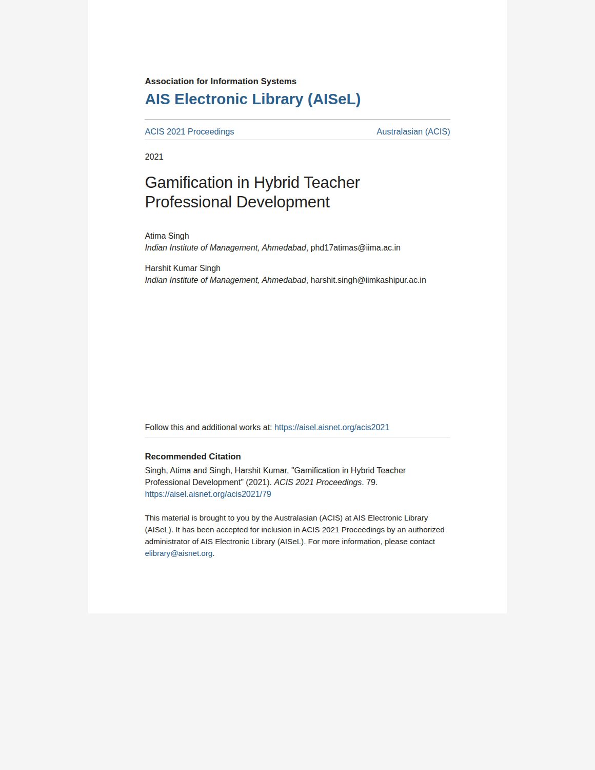Association for Information Systems
AIS Electronic Library (AISeL)
ACIS 2021 Proceedings Australasian (ACIS)
2021
Gamification in Hybrid Teacher Professional Development
Atima Singh
Indian Institute of Management, Ahmedabad, phd17atimas@iima.ac.in
Harshit Kumar Singh
Indian Institute of Management, Ahmedabad, harshit.singh@iimkashipur.ac.in
Follow this and additional works at: https://aisel.aisnet.org/acis2021
Recommended Citation
Singh, Atima and Singh, Harshit Kumar, "Gamification in Hybrid Teacher Professional Development" (2021). ACIS 2021 Proceedings. 79.
https://aisel.aisnet.org/acis2021/79
This material is brought to you by the Australasian (ACIS) at AIS Electronic Library (AISeL). It has been accepted for inclusion in ACIS 2021 Proceedings by an authorized administrator of AIS Electronic Library (AISeL). For more information, please contact elibrary@aisnet.org.